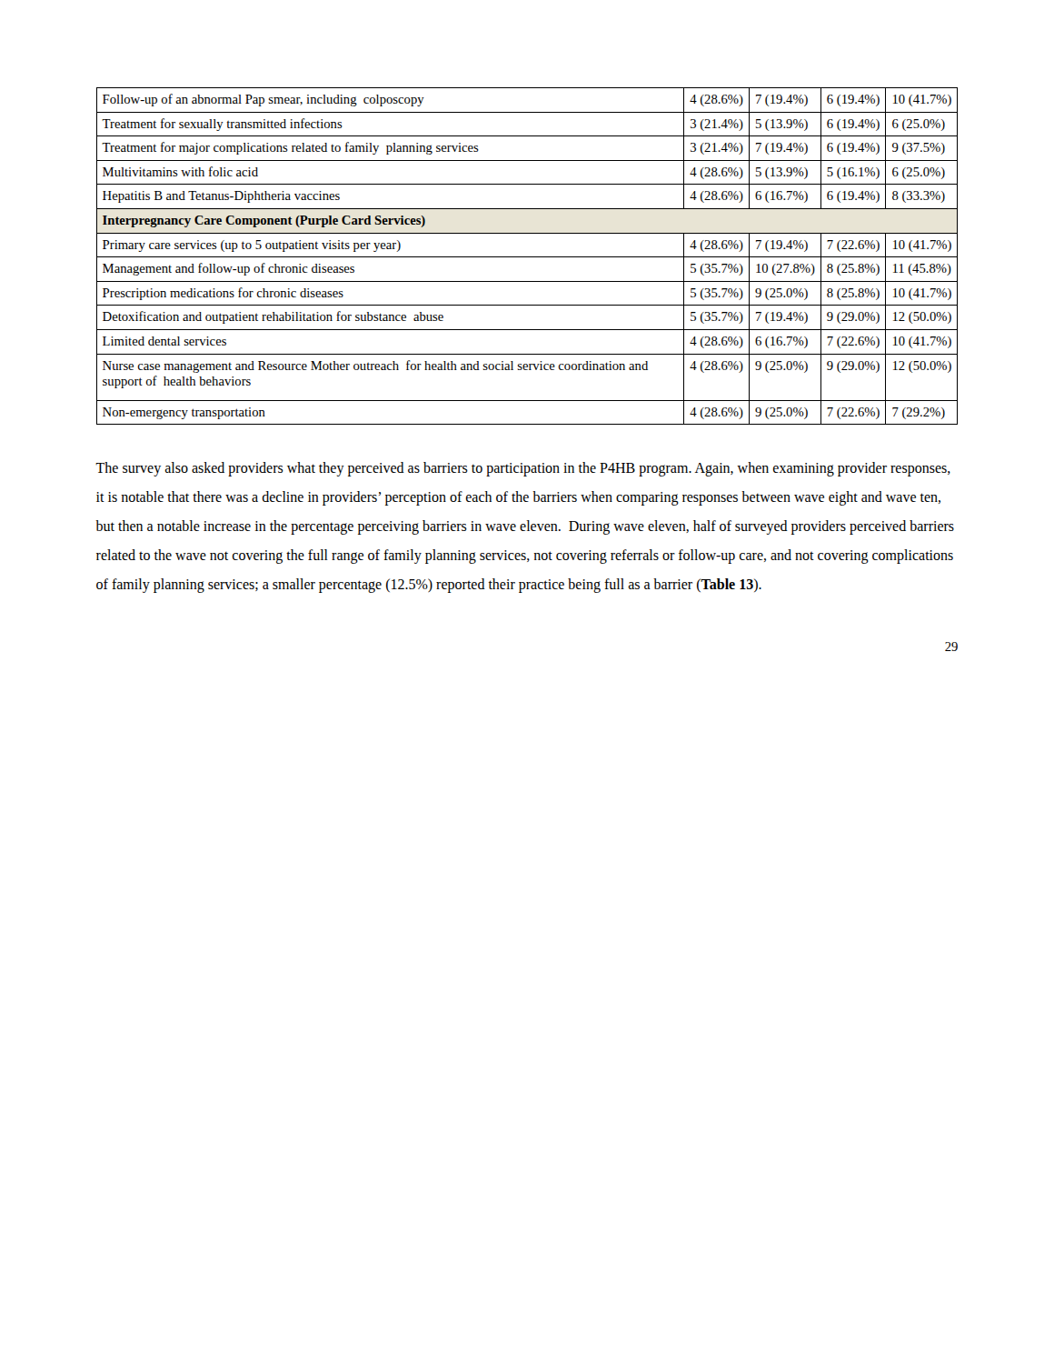| Follow-up of an abnormal Pap smear, including colposcopy | 4 (28.6%) | 7 (19.4%) | 6 (19.4%) | 10 (41.7%) |
| Treatment for sexually transmitted infections | 3 (21.4%) | 5 (13.9%) | 6 (19.4%) | 6 (25.0%) |
| Treatment for major complications related to family planning services | 3 (21.4%) | 7 (19.4%) | 6 (19.4%) | 9 (37.5%) |
| Multivitamins with folic acid | 4 (28.6%) | 5 (13.9%) | 5 (16.1%) | 6 (25.0%) |
| Hepatitis B and Tetanus-Diphtheria vaccines | 4 (28.6%) | 6 (16.7%) | 6 (19.4%) | 8 (33.3%) |
| Interpregnancy Care Component (Purple Card Services) |
| Primary care services (up to 5 outpatient visits per year) | 4 (28.6%) | 7 (19.4%) | 7 (22.6%) | 10 (41.7%) |
| Management and follow-up of chronic diseases | 5 (35.7%) | 10 (27.8%) | 8 (25.8%) | 11 (45.8%) |
| Prescription medications for chronic diseases | 5 (35.7%) | 9 (25.0%) | 8 (25.8%) | 10 (41.7%) |
| Detoxification and outpatient rehabilitation for substance abuse | 5 (35.7%) | 7 (19.4%) | 9 (29.0%) | 12 (50.0%) |
| Limited dental services | 4 (28.6%) | 6 (16.7%) | 7 (22.6%) | 10 (41.7%) |
| Nurse case management and Resource Mother outreach for health and social service coordination and support of health behaviors | 4 (28.6%) | 9 (25.0%) | 9 (29.0%) | 12 (50.0%) |
| Non-emergency transportation | 4 (28.6%) | 9 (25.0%) | 7 (22.6%) | 7 (29.2%) |
The survey also asked providers what they perceived as barriers to participation in the P4HB program. Again, when examining provider responses, it is notable that there was a decline in providers’ perception of each of the barriers when comparing responses between wave eight and wave ten, but then a notable increase in the percentage perceiving barriers in wave eleven. During wave eleven, half of surveyed providers perceived barriers related to the wave not covering the full range of family planning services, not covering referrals or follow-up care, and not covering complications of family planning services; a smaller percentage (12.5%) reported their practice being full as a barrier (Table 13).
29